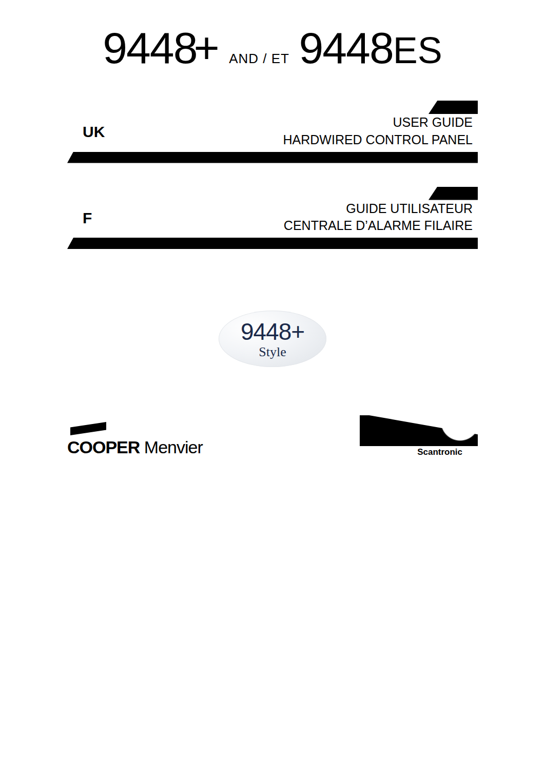9448+ AND / ET 9448 ES
UK
USER GUIDE
HARDWIRED CONTROL PANEL
F
GUIDE UTILISATEUR
CENTRALE D’ALARME FILAIRE
9448+
Style
COOPER Menvier
Scantronic